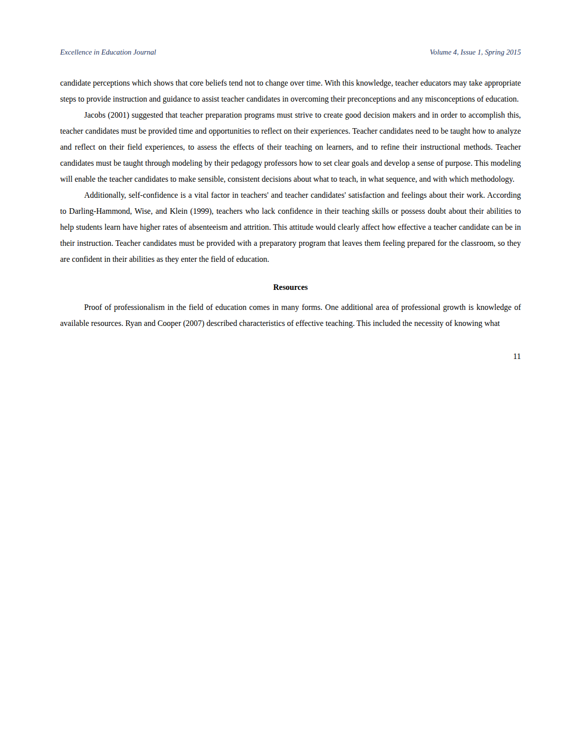Excellence in Education Journal
Volume 4, Issue 1, Spring 2015
candidate perceptions which shows that core beliefs tend not to change over time. With this knowledge, teacher educators may take appropriate steps to provide instruction and guidance to assist teacher candidates in overcoming their preconceptions and any misconceptions of education.
Jacobs (2001) suggested that teacher preparation programs must strive to create good decision makers and in order to accomplish this, teacher candidates must be provided time and opportunities to reflect on their experiences. Teacher candidates need to be taught how to analyze and reflect on their field experiences, to assess the effects of their teaching on learners, and to refine their instructional methods. Teacher candidates must be taught through modeling by their pedagogy professors how to set clear goals and develop a sense of purpose. This modeling will enable the teacher candidates to make sensible, consistent decisions about what to teach, in what sequence, and with which methodology.
Additionally, self-confidence is a vital factor in teachers' and teacher candidates' satisfaction and feelings about their work. According to Darling-Hammond, Wise, and Klein (1999), teachers who lack confidence in their teaching skills or possess doubt about their abilities to help students learn have higher rates of absenteeism and attrition. This attitude would clearly affect how effective a teacher candidate can be in their instruction. Teacher candidates must be provided with a preparatory program that leaves them feeling prepared for the classroom, so they are confident in their abilities as they enter the field of education.
Resources
Proof of professionalism in the field of education comes in many forms. One additional area of professional growth is knowledge of available resources. Ryan and Cooper (2007) described characteristics of effective teaching. This included the necessity of knowing what
11